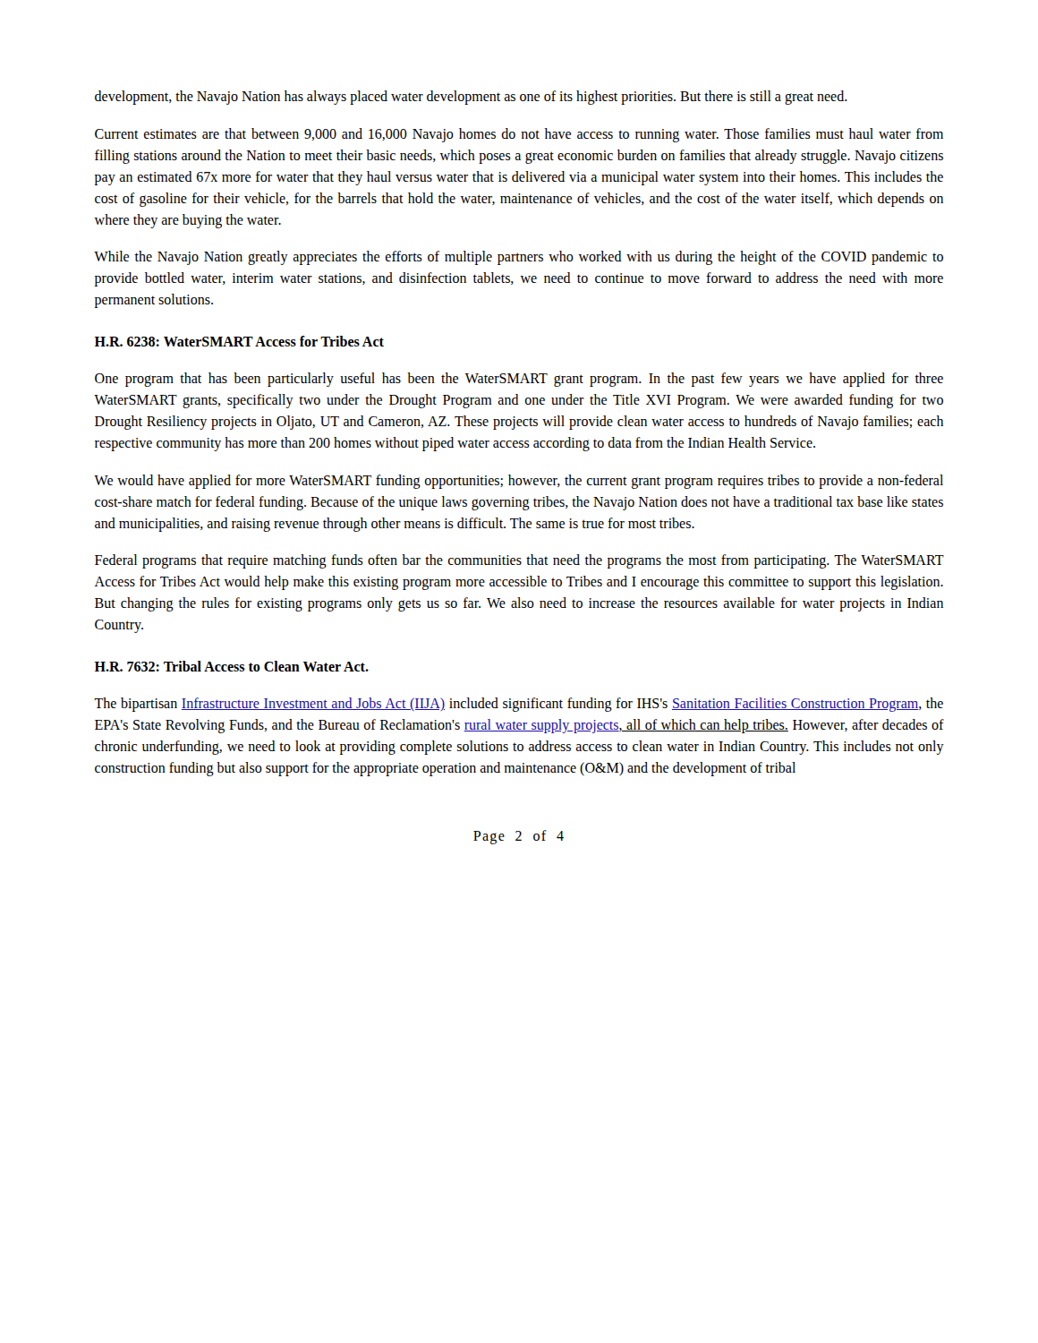development, the Navajo Nation has always placed water development as one of its highest priorities. But there is still a great need.
Current estimates are that between 9,000 and 16,000 Navajo homes do not have access to running water. Those families must haul water from filling stations around the Nation to meet their basic needs, which poses a great economic burden on families that already struggle. Navajo citizens pay an estimated 67x more for water that they haul versus water that is delivered via a municipal water system into their homes. This includes the cost of gasoline for their vehicle, for the barrels that hold the water, maintenance of vehicles, and the cost of the water itself, which depends on where they are buying the water.
While the Navajo Nation greatly appreciates the efforts of multiple partners who worked with us during the height of the COVID pandemic to provide bottled water, interim water stations, and disinfection tablets, we need to continue to move forward to address the need with more permanent solutions.
H.R. 6238: WaterSMART Access for Tribes Act
One program that has been particularly useful has been the WaterSMART grant program. In the past few years we have applied for three WaterSMART grants, specifically two under the Drought Program and one under the Title XVI Program. We were awarded funding for two Drought Resiliency projects in Oljato, UT and Cameron, AZ. These projects will provide clean water access to hundreds of Navajo families; each respective community has more than 200 homes without piped water access according to data from the Indian Health Service.
We would have applied for more WaterSMART funding opportunities; however, the current grant program requires tribes to provide a non-federal cost-share match for federal funding. Because of the unique laws governing tribes, the Navajo Nation does not have a traditional tax base like states and municipalities, and raising revenue through other means is difficult. The same is true for most tribes.
Federal programs that require matching funds often bar the communities that need the programs the most from participating. The WaterSMART Access for Tribes Act would help make this existing program more accessible to Tribes and I encourage this committee to support this legislation. But changing the rules for existing programs only gets us so far. We also need to increase the resources available for water projects in Indian Country.
H.R. 7632: Tribal Access to Clean Water Act.
The bipartisan Infrastructure Investment and Jobs Act (IIJA) included significant funding for IHS's Sanitation Facilities Construction Program, the EPA's State Revolving Funds, and the Bureau of Reclamation's rural water supply projects, all of which can help tribes. However, after decades of chronic underfunding, we need to look at providing complete solutions to address access to clean water in Indian Country. This includes not only construction funding but also support for the appropriate operation and maintenance (O&M) and the development of tribal
Page 2 of 4